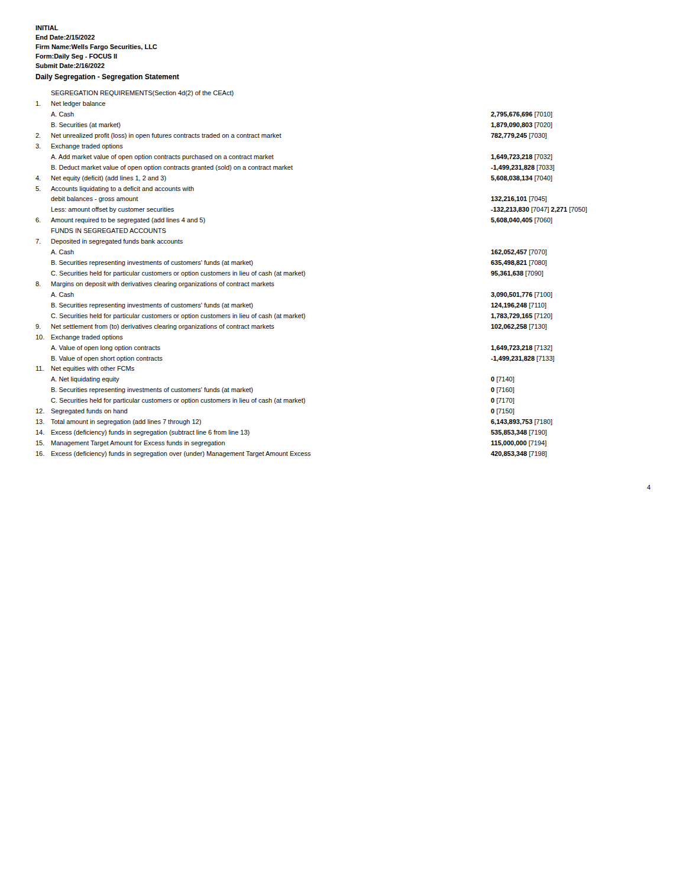INITIAL
End Date:2/15/2022
Firm Name:Wells Fargo Securities, LLC
Form:Daily Seg - FOCUS II
Submit Date:2/16/2022
Daily Segregation - Segregation Statement
| | SEGREGATION REQUIREMENTS(Section 4d(2) of the CEAct) | |
| 1. | Net ledger balance | |
| | A. Cash | 2,795,676,696 [7010] |
| | B. Securities (at market) | 1,879,090,803 [7020] |
| 2. | Net unrealized profit (loss) in open futures contracts traded on a contract market | 782,779,245 [7030] |
| 3. | Exchange traded options | |
| | A. Add market value of open option contracts purchased on a contract market | 1,649,723,218 [7032] |
| | B. Deduct market value of open option contracts granted (sold) on a contract market | -1,499,231,828 [7033] |
| 4. | Net equity (deficit) (add lines 1, 2 and 3) | 5,608,038,134 [7040] |
| 5. | Accounts liquidating to a deficit and accounts with | |
| | debit balances - gross amount | 132,216,101 [7045] |
| | Less: amount offset by customer securities | -132,213,830 [7047] 2,271 [7050] |
| 6. | Amount required to be segregated (add lines 4 and 5) | 5,608,040,405 [7060] |
| | FUNDS IN SEGREGATED ACCOUNTS | |
| 7. | Deposited in segregated funds bank accounts | |
| | A. Cash | 162,052,457 [7070] |
| | B. Securities representing investments of customers' funds (at market) | 635,498,821 [7080] |
| | C. Securities held for particular customers or option customers in lieu of cash (at market) | 95,361,638 [7090] |
| 8. | Margins on deposit with derivatives clearing organizations of contract markets | |
| | A. Cash | 3,090,501,776 [7100] |
| | B. Securities representing investments of customers' funds (at market) | 124,196,248 [7110] |
| | C. Securities held for particular customers or option customers in lieu of cash (at market) | 1,783,729,165 [7120] |
| 9. | Net settlement from (to) derivatives clearing organizations of contract markets | 102,062,258 [7130] |
| 10. | Exchange traded options | |
| | A. Value of open long option contracts | 1,649,723,218 [7132] |
| | B. Value of open short option contracts | -1,499,231,828 [7133] |
| 11. | Net equities with other FCMs | |
| | A. Net liquidating equity | 0 [7140] |
| | B. Securities representing investments of customers' funds (at market) | 0 [7160] |
| | C. Securities held for particular customers or option customers in lieu of cash (at market) | 0 [7170] |
| 12. | Segregated funds on hand | 0 [7150] |
| 13. | Total amount in segregation (add lines 7 through 12) | 6,143,893,753 [7180] |
| 14. | Excess (deficiency) funds in segregation (subtract line 6 from line 13) | 535,853,348 [7190] |
| 15. | Management Target Amount for Excess funds in segregation | 115,000,000 [7194] |
| 16. | Excess (deficiency) funds in segregation over (under) Management Target Amount Excess | 420,853,348 [7198] |
4